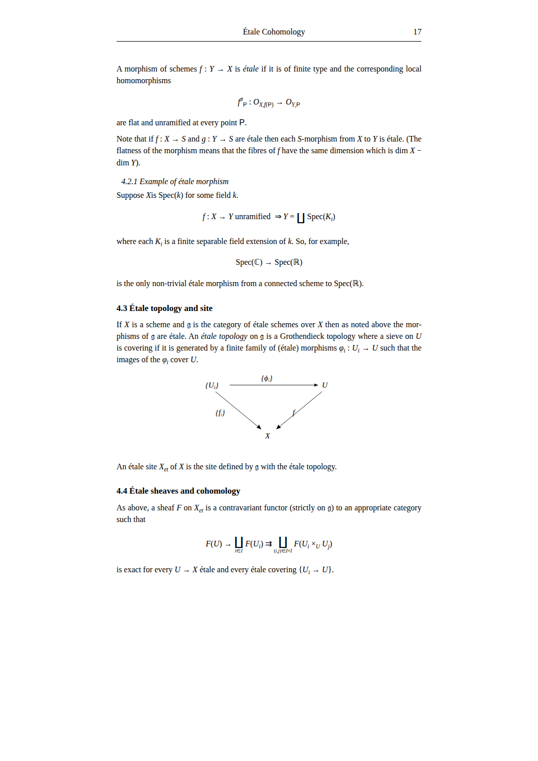Étale Cohomology 17
A morphism of schemes f : Y → X is étale if it is of finite type and the corresponding local homomorphisms
f#P : OX,f(P) → OY,P
are flat and unramified at every point P.
Note that if f : X → S and g : Y → S are étale then each S-morphism from X to Y is étale. (The flatness of the morphism means that the fibres of f have the same dimension which is dim X − dim Y).
4.2.1 Example of étale morphism
Suppose Xis Spec(k) for some field k.
f : X → Y unramified ⇒ Y = ∐ Spec(Ki)
where each Ki is a finite separable field extension of k. So, for example,
Spec(ℂ) → Spec(ℝ)
is the only non-trivial étale morphism from a connected scheme to Spec(ℝ).
4.3 Étale topology and site
If X is a scheme and 𝔤 is the category of étale schemes over X then as noted above the morphisms of 𝔤 are étale. An étale topology on 𝔤 is a Grothendieck topology where a sieve on U is covering if it is generated by a finite family of (étale) morphisms φi : Ui → U such that the images of the φi cover U.
{Ui} U X {ϕi} {fi} f
An étale site Xet of X is the site defined by 𝔤 with the étale topology.
4.4 Étale sheaves and cohomology
As above, a sheaf F on Xet is a contravariant functor (strictly on 𝔤) to an appropriate category such that
F(U) → ∐i∈I F(Ui) ⇉ ∐(i,j)∈I×I F(Ui ×U Uj)
is exact for every U → X étale and every étale covering {Ui → U}.